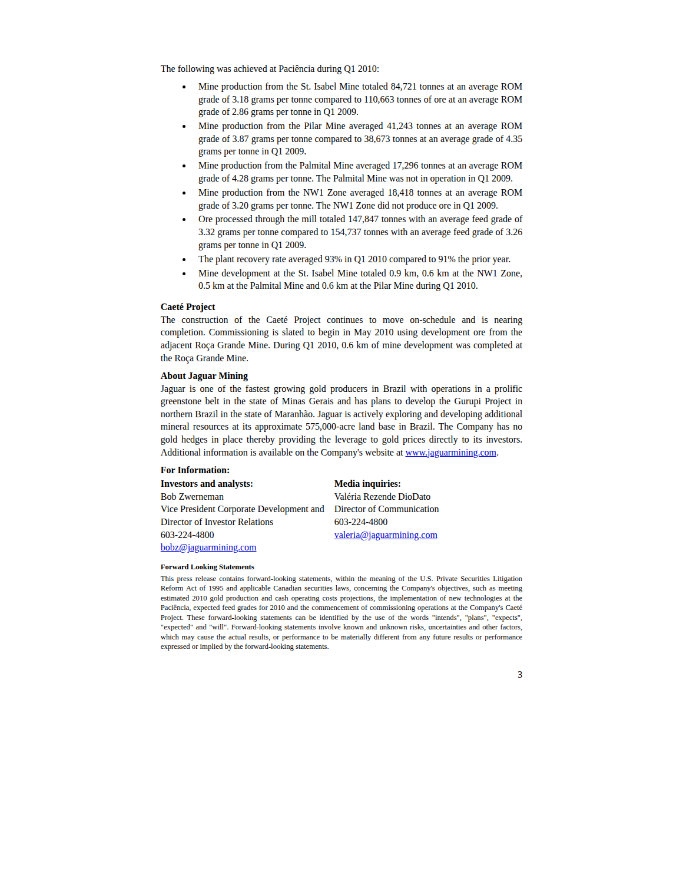The following was achieved at Paciência during Q1 2010:
Mine production from the St. Isabel Mine totaled 84,721 tonnes at an average ROM grade of 3.18 grams per tonne compared to 110,663 tonnes of ore at an average ROM grade of 2.86 grams per tonne in Q1 2009.
Mine production from the Pilar Mine averaged 41,243 tonnes at an average ROM grade of 3.87 grams per tonne compared to 38,673 tonnes at an average grade of 4.35 grams per tonne in Q1 2009.
Mine production from the Palmital Mine averaged 17,296 tonnes at an average ROM grade of 4.28 grams per tonne. The Palmital Mine was not in operation in Q1 2009.
Mine production from the NW1 Zone averaged 18,418 tonnes at an average ROM grade of 3.20 grams per tonne. The NW1 Zone did not produce ore in Q1 2009.
Ore processed through the mill totaled 147,847 tonnes with an average feed grade of 3.32 grams per tonne compared to 154,737 tonnes with an average feed grade of 3.26 grams per tonne in Q1 2009.
The plant recovery rate averaged 93% in Q1 2010 compared to 91% the prior year.
Mine development at the St. Isabel Mine totaled 0.9 km, 0.6 km at the NW1 Zone, 0.5 km at the Palmital Mine and 0.6 km at the Pilar Mine during Q1 2010.
Caeté Project
The construction of the Caeté Project continues to move on-schedule and is nearing completion. Commissioning is slated to begin in May 2010 using development ore from the adjacent Roça Grande Mine. During Q1 2010, 0.6 km of mine development was completed at the Roça Grande Mine.
About Jaguar Mining
Jaguar is one of the fastest growing gold producers in Brazil with operations in a prolific greenstone belt in the state of Minas Gerais and has plans to develop the Gurupi Project in northern Brazil in the state of Maranhão. Jaguar is actively exploring and developing additional mineral resources at its approximate 575,000-acre land base in Brazil. The Company has no gold hedges in place thereby providing the leverage to gold prices directly to its investors. Additional information is available on the Company's website at www.jaguarmining.com.
For Information:
| Investors and analysts: | Media inquiries: |
| Bob Zwerneman | Valéria Rezende DioDato |
| Vice President Corporate Development and | Director of Communication |
| Director of Investor Relations | 603-224-4800 |
| 603-224-4800 | valeria@jaguarmining.com |
| bobz@jaguarmining.com | |
Forward Looking Statements
This press release contains forward-looking statements, within the meaning of the U.S. Private Securities Litigation Reform Act of 1995 and applicable Canadian securities laws, concerning the Company's objectives, such as meeting estimated 2010 gold production and cash operating costs projections, the implementation of new technologies at the Paciência, expected feed grades for 2010 and the commencement of commissioning operations at the Company's Caeté Project. These forward-looking statements can be identified by the use of the words "intends", "plans", "expects", "expected" and "will". Forward-looking statements involve known and unknown risks, uncertainties and other factors, which may cause the actual results, or performance to be materially different from any future results or performance expressed or implied by the forward-looking statements.
3